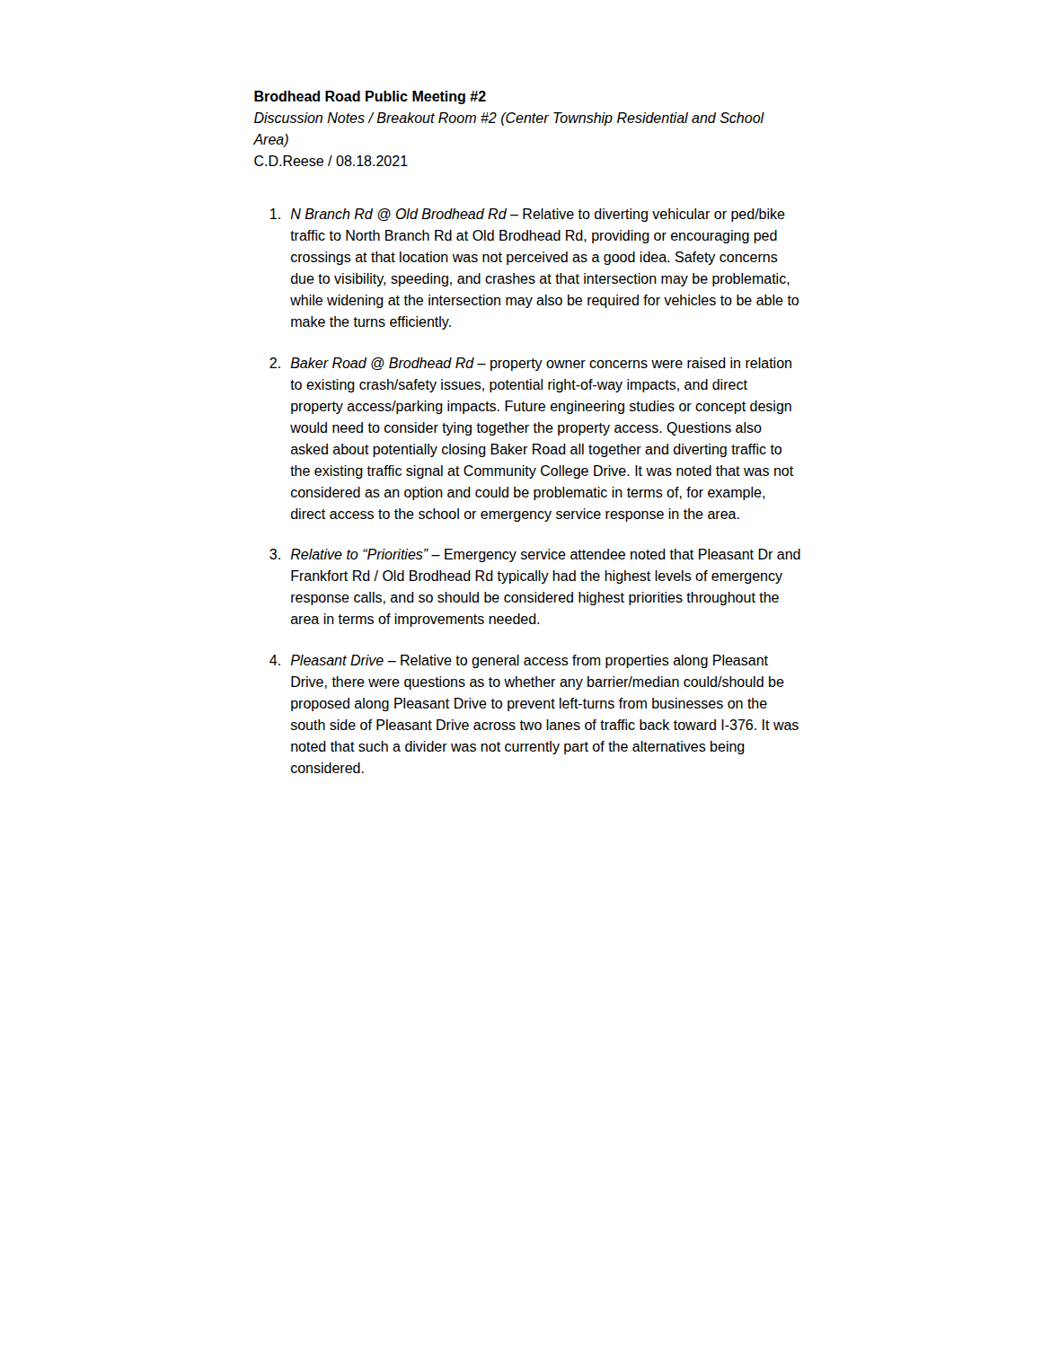Brodhead Road Public Meeting #2
Discussion Notes / Breakout Room #2 (Center Township Residential and School Area)
C.D.Reese / 08.18.2021
N Branch Rd @ Old Brodhead Rd – Relative to diverting vehicular or ped/bike traffic to North Branch Rd at Old Brodhead Rd, providing or encouraging ped crossings at that location was not perceived as a good idea. Safety concerns due to visibility, speeding, and crashes at that intersection may be problematic, while widening at the intersection may also be required for vehicles to be able to make the turns efficiently.
Baker Road @ Brodhead Rd – property owner concerns were raised in relation to existing crash/safety issues, potential right-of-way impacts, and direct property access/parking impacts. Future engineering studies or concept design would need to consider tying together the property access. Questions also asked about potentially closing Baker Road all together and diverting traffic to the existing traffic signal at Community College Drive. It was noted that was not considered as an option and could be problematic in terms of, for example, direct access to the school or emergency service response in the area.
Relative to “Priorities” – Emergency service attendee noted that Pleasant Dr and Frankfort Rd / Old Brodhead Rd typically had the highest levels of emergency response calls, and so should be considered highest priorities throughout the area in terms of improvements needed.
Pleasant Drive – Relative to general access from properties along Pleasant Drive, there were questions as to whether any barrier/median could/should be proposed along Pleasant Drive to prevent left-turns from businesses on the south side of Pleasant Drive across two lanes of traffic back toward I-376. It was noted that such a divider was not currently part of the alternatives being considered.